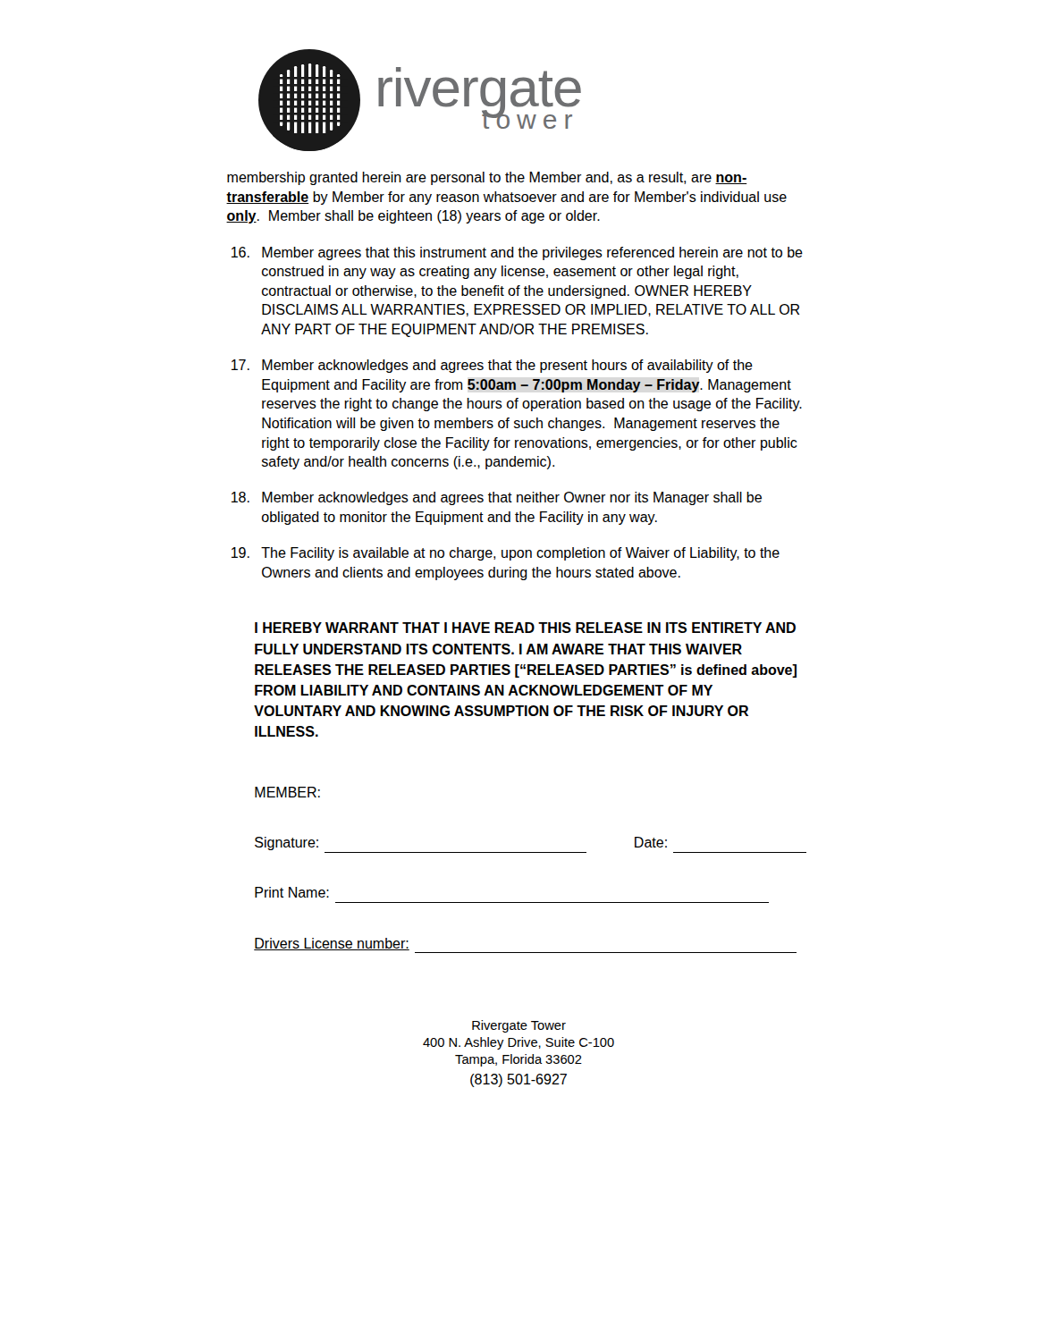rivergate
tower
membership granted herein are personal to the Member and, as a result, are non- transferable by Member for any reason whatsoever and are for Member's individual use only. Member shall be eighteen (18) years of age or older.
Member agrees that this instrument and the privileges referenced herein are not to be construed in any way as creating any license, easement or other legal right, contractual or otherwise, to the benefit of the undersigned. OWNER HEREBY DISCLAIMS ALL WARRANTIES, EXPRESSED OR IMPLIED, RELATIVE TO ALL OR ANY PART OF THE EQUIPMENT AND/OR THE PREMISES.
Member acknowledges and agrees that the present hours of availability of the Equipment and Facility are from 5:00am – 7:00pm Monday – Friday. Management reserves the right to change the hours of operation based on the usage of the Facility. Notification will be given to members of such changes. Management reserves the right to temporarily close the Facility for renovations, emergencies, or for other public safety and/or health concerns (i.e., pandemic).
Member acknowledges and agrees that neither Owner nor its Manager shall be obligated to monitor the Equipment and the Facility in any way.
The Facility is available at no charge, upon completion of Waiver of Liability, to the Owners and clients and employees during the hours stated above.
I HEREBY WARRANT THAT I HAVE READ THIS RELEASE IN ITS ENTIRETY AND FULLY UNDERSTAND ITS CONTENTS. I AM AWARE THAT THIS WAIVER RELEASES THE RELEASED PARTIES [“RELEASED PARTIES” is defined above] FROM LIABILITY AND CONTAINS AN ACKNOWLEDGEMENT OF MY VOLUNTARY AND KNOWING ASSUMPTION OF THE RISK OF INJURY OR ILLNESS.
MEMBER:
Signature: Date:
Print Name:
Drivers License number:
Rivergate Tower
400 N. Ashley Drive, Suite C-100
Tampa, Florida 33602
(813) 501-6927